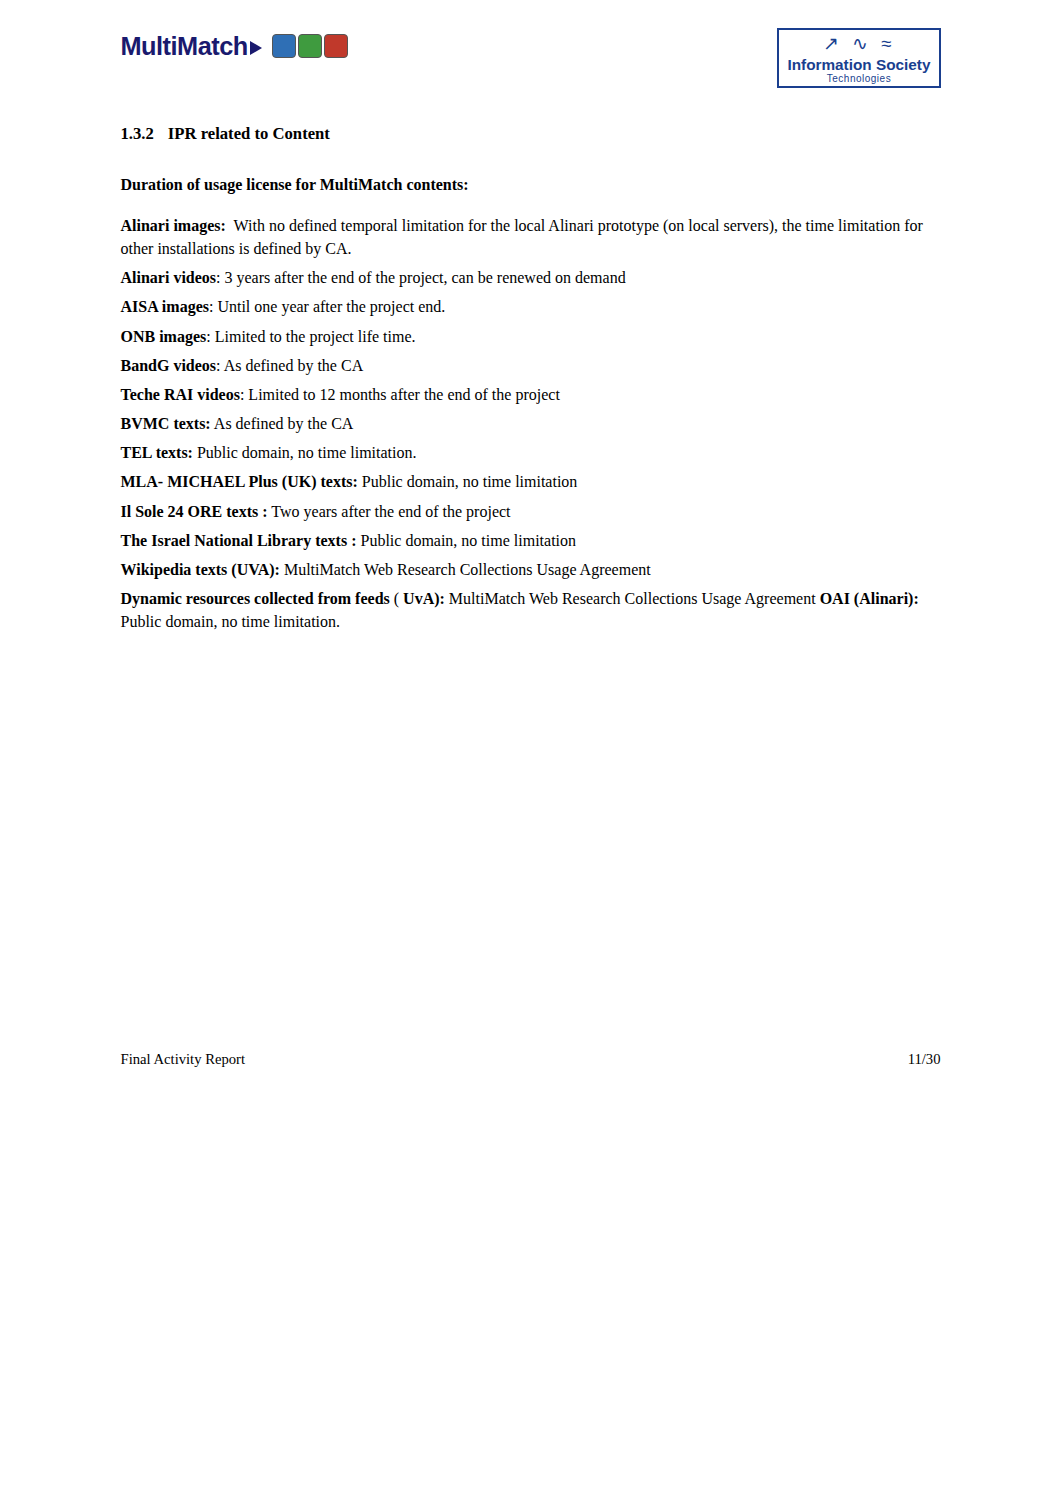MultiMatch
↗ ∿ ≈
Information Society
Technologies
1.3.2 IPR related to Content
Duration of usage license for MultiMatch contents:
Alinari images: With no defined temporal limitation for the local Alinari prototype (on local servers), the time limitation for other installations is defined by CA.
Alinari videos: 3 years after the end of the project, can be renewed on demand
AISA images: Until one year after the project end.
ONB images: Limited to the project life time.
BandG videos: As defined by the CA
Teche RAI videos: Limited to 12 months after the end of the project
BVMC texts: As defined by the CA
TEL texts: Public domain, no time limitation.
MLA- MICHAEL Plus (UK) texts: Public domain, no time limitation
Il Sole 24 ORE texts : Two years after the end of the project
The Israel National Library texts : Public domain, no time limitation
Wikipedia texts (UVA): MultiMatch Web Research Collections Usage Agreement
Dynamic resources collected from feeds ( UvA): MultiMatch Web Research Collections Usage Agreement OAI (Alinari): Public domain, no time limitation.
Final Activity Report 11/30